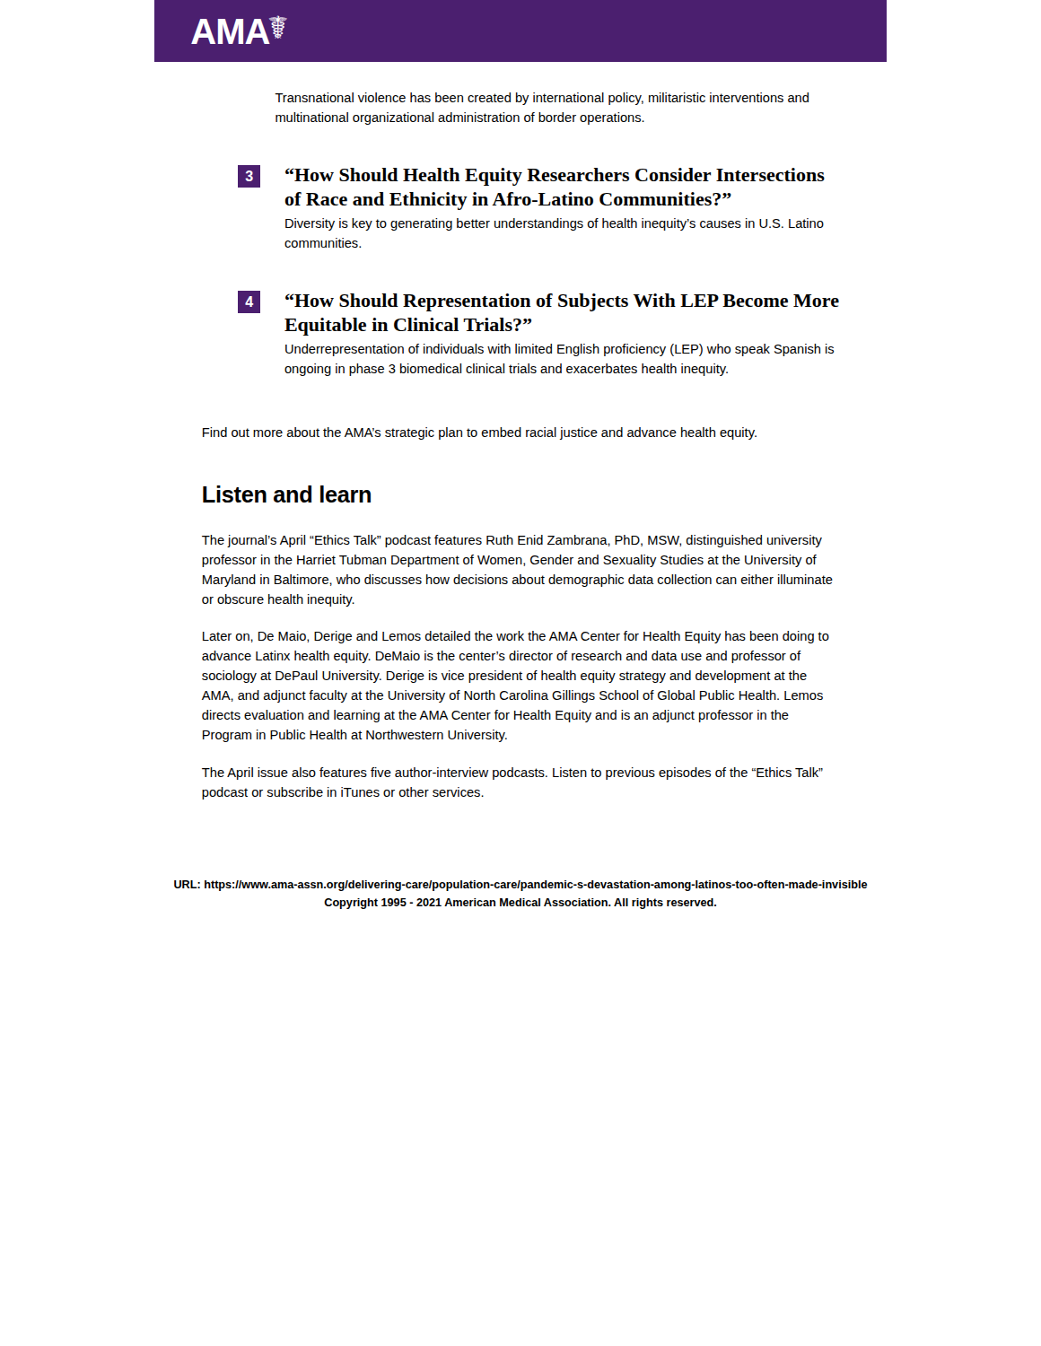AMA☤
Transnational violence has been created by international policy, militaristic interventions and multinational organizational administration of border operations.
3
“How Should Health Equity Researchers Consider Intersections of Race and Ethnicity in Afro-Latino Communities?”
Diversity is key to generating better understandings of health inequity’s causes in U.S. Latino communities.
4
“How Should Representation of Subjects With LEP Become More Equitable in Clinical Trials?”
Underrepresentation of individuals with limited English proficiency (LEP) who speak Spanish is ongoing in phase 3 biomedical clinical trials and exacerbates health inequity.
Find out more about the AMA’s strategic plan to embed racial justice and advance health equity.
Listen and learn
The journal’s April “Ethics Talk” podcast features Ruth Enid Zambrana, PhD, MSW, distinguished university professor in the Harriet Tubman Department of Women, Gender and Sexuality Studies at the University of Maryland in Baltimore, who discusses how decisions about demographic data collection can either illuminate or obscure health inequity.
Later on, De Maio, Derige and Lemos detailed the work the AMA Center for Health Equity has been doing to advance Latinx health equity. DeMaio is the center’s director of research and data use and professor of sociology at DePaul University. Derige is vice president of health equity strategy and development at the AMA, and adjunct faculty at the University of North Carolina Gillings School of Global Public Health. Lemos directs evaluation and learning at the AMA Center for Health Equity and is an adjunct professor in the Program in Public Health at Northwestern University.
The April issue also features five author-interview podcasts. Listen to previous episodes of the “Ethics Talk” podcast or subscribe in iTunes or other services.
URL: https://www.ama-assn.org/delivering-care/population-care/pandemic-s-devastation-among-latinos-too-often-made-invisible
Copyright 1995 - 2021 American Medical Association. All rights reserved.